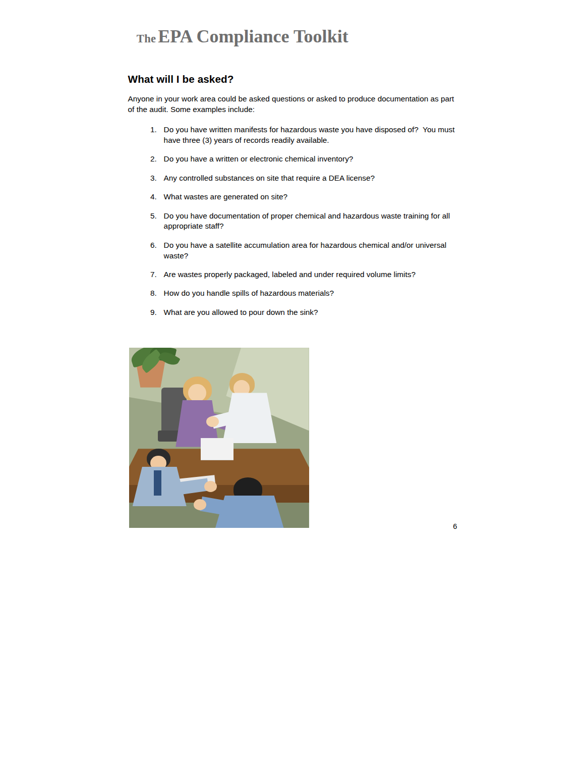The EPA Compliance Toolkit
What will I be asked?
Anyone in your work area could be asked questions or asked to produce documentation as part of the audit. Some examples include:
Do you have written manifests for hazardous waste you have disposed of? You must have three (3) years of records readily available.
Do you have a written or electronic chemical inventory?
Any controlled substances on site that require a DEA license?
What wastes are generated on site?
Do you have documentation of proper chemical and hazardous waste training for all appropriate staff?
Do you have a satellite accumulation area for hazardous chemical and/or universal waste?
Are wastes properly packaged, labeled and under required volume limits?
How do you handle spills of hazardous materials?
What are you allowed to pour down the sink?
6